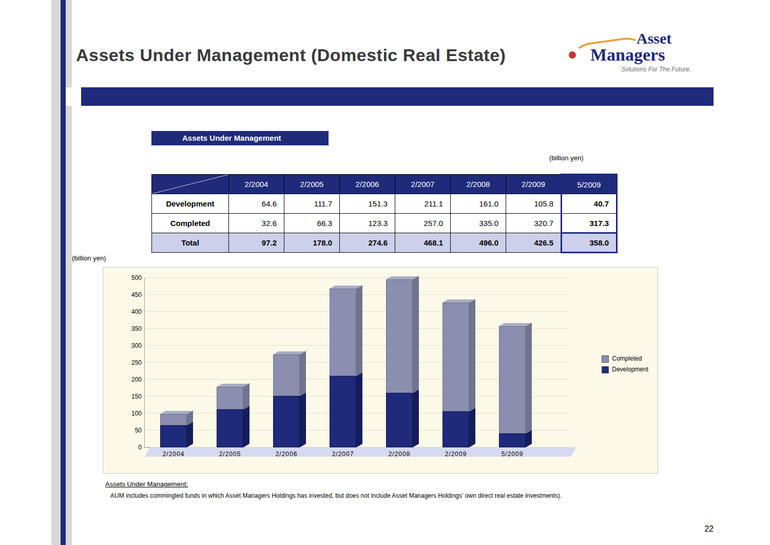Assets Under Management (Domestic Real Estate)
Asset Managers Solutions For The Future.
Assets Under Management
(billion yen)
(billion yen)
| | 2/2004 | 2/2005 | 2/2006 | 2/2007 | 2/2008 | 2/2009 | 5/2009 |
| --- | --- | --- | --- | --- | --- | --- | --- |
| Development | 64.6 | 111.7 | 151.3 | 211.1 | 161.0 | 105.8 | 40.7 |
| Completed | 32.6 | 66.3 | 123.3 | 257.0 | 335.0 | 320.7 | 317.3 |
| Total | 97.2 | 178.0 | 274.6 | 468.1 | 496.0 | 426.5 | 358.0 |
0
50
100
150
200
250
300
350
400
450
500
2/2004
2/2005
2/2006
2/2007
2/2008
2/2009
5/2009
Completed
Development
Assets Under Management:
AUM includes commingled funds in which Asset Managers Holdings has invested, but does not include Asset Managers Holdings' own direct real estate investments).
22